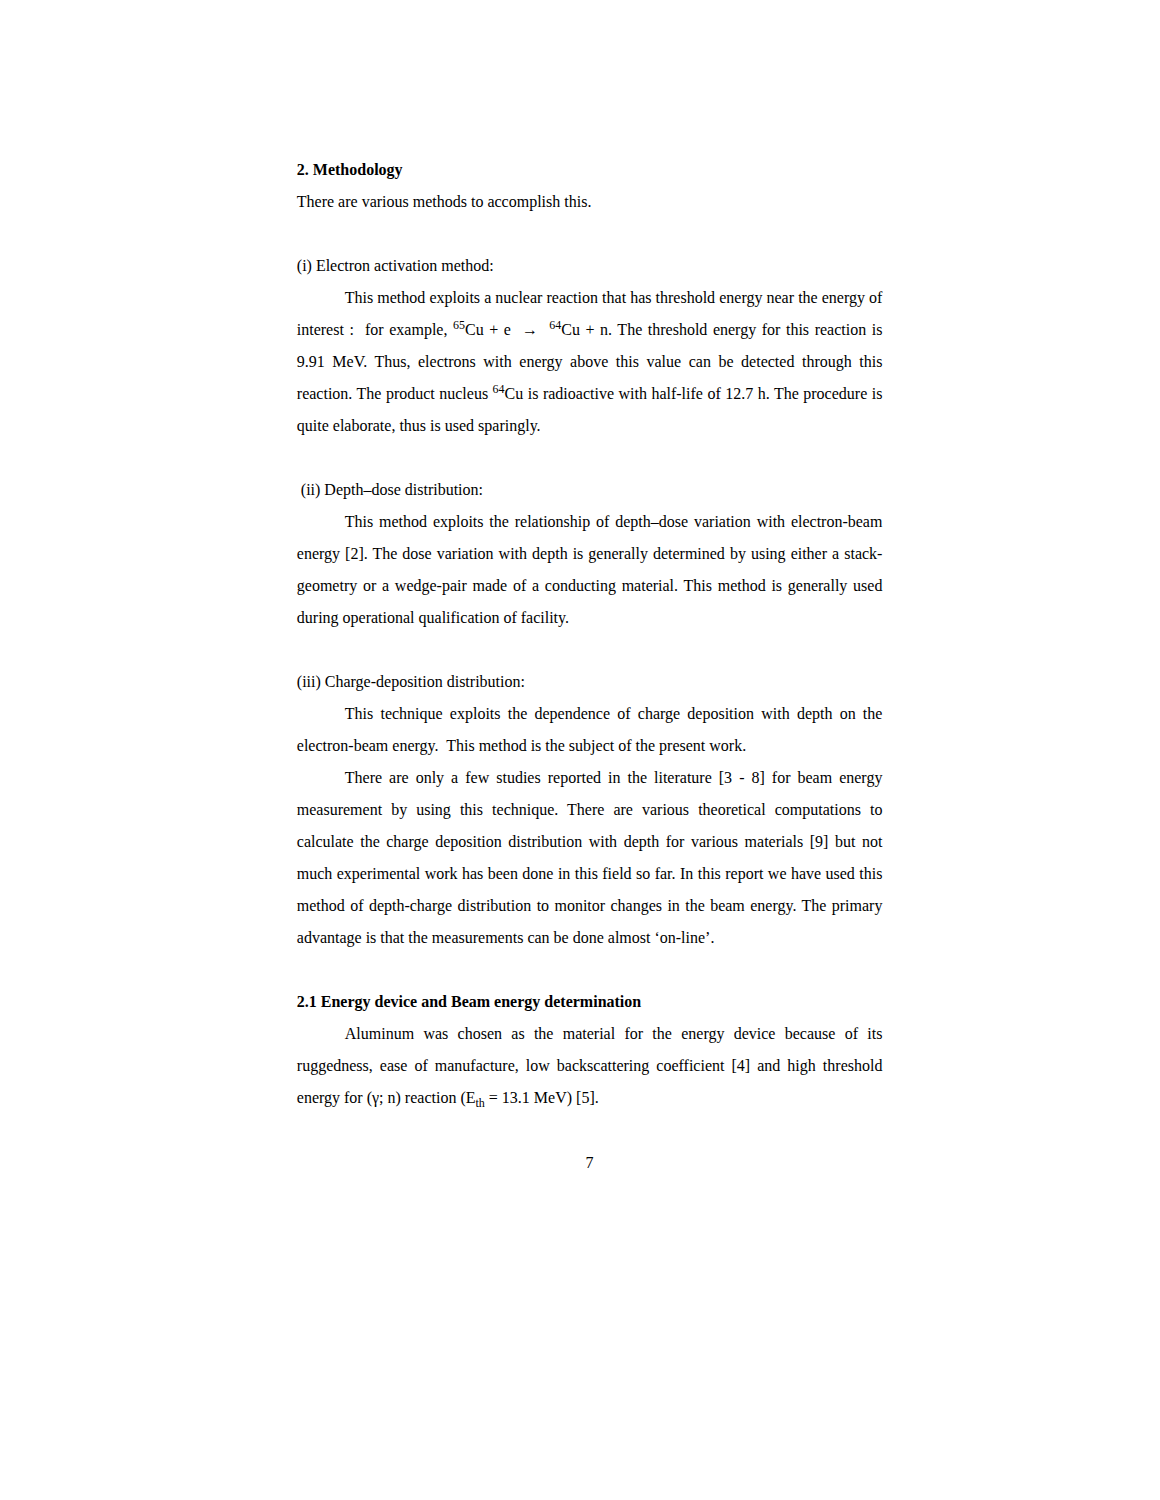2. Methodology
There are various methods to accomplish this.
(i) Electron activation method:
This method exploits a nuclear reaction that has threshold energy near the energy of interest : for example, 65Cu + e → 64Cu + n. The threshold energy for this reaction is 9.91 MeV. Thus, electrons with energy above this value can be detected through this reaction. The product nucleus 64Cu is radioactive with half-life of 12.7 h. The procedure is quite elaborate, thus is used sparingly.
(ii) Depth–dose distribution:
This method exploits the relationship of depth–dose variation with electron-beam energy [2]. The dose variation with depth is generally determined by using either a stack-geometry or a wedge-pair made of a conducting material. This method is generally used during operational qualification of facility.
(iii) Charge-deposition distribution:
This technique exploits the dependence of charge deposition with depth on the electron-beam energy. This method is the subject of the present work.
There are only a few studies reported in the literature [3 - 8] for beam energy measurement by using this technique. There are various theoretical computations to calculate the charge deposition distribution with depth for various materials [9] but not much experimental work has been done in this field so far. In this report we have used this method of depth-charge distribution to monitor changes in the beam energy. The primary advantage is that the measurements can be done almost ‘on-line’.
2.1 Energy device and Beam energy determination
Aluminum was chosen as the material for the energy device because of its ruggedness, ease of manufacture, low backscattering coefficient [4] and high threshold energy for (γ; n) reaction (Eth = 13.1 MeV) [5].
7